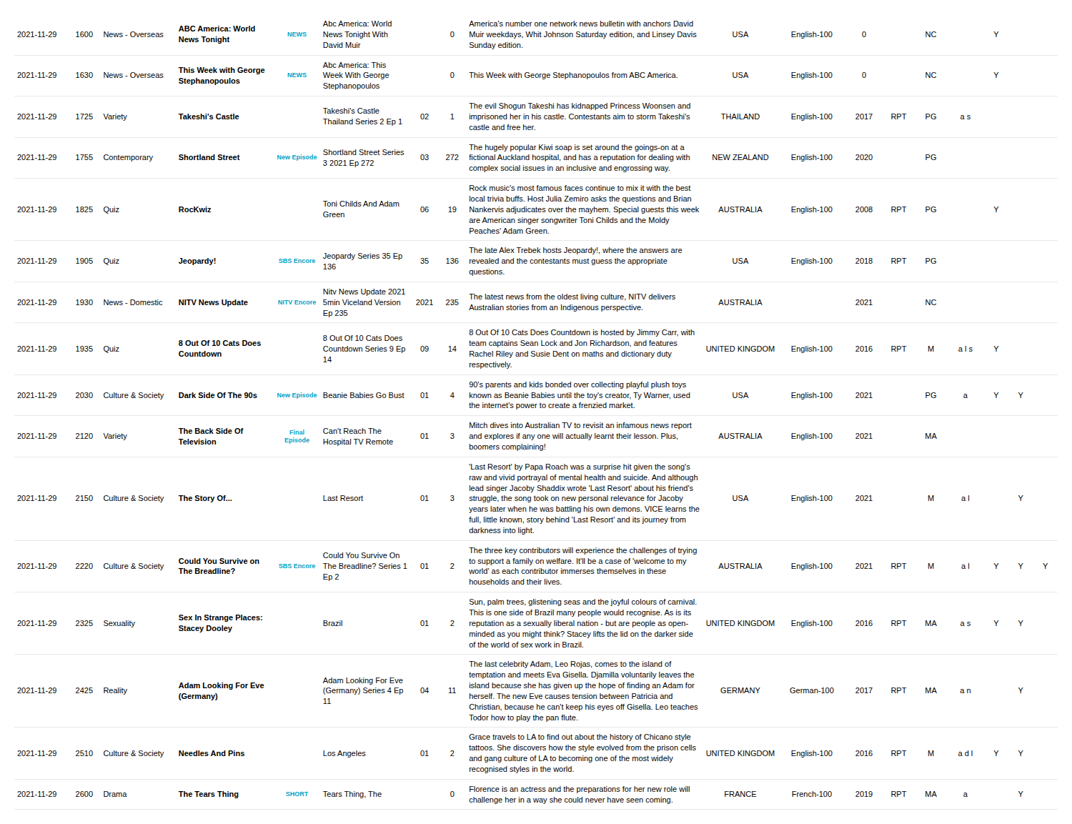| 2021-11-29 | 1600 | News - Overseas | ABC America: World News Tonight | NEWS | Abc America: World News Tonight With David Muir | | 0 | America's number one network news bulletin with anchors David Muir weekdays, Whit Johnson Saturday edition, and Linsey Davis Sunday edition. | USA | English-100 | 0 | | NC | | Y | | |
| 2021-11-29 | 1630 | News - Overseas | This Week with George Stephanopoulos | NEWS | Abc America: This Week With George Stephanopoulos | | 0 | This Week with George Stephanopoulos from ABC America. | USA | English-100 | 0 | | NC | | Y | | |
| 2021-11-29 | 1725 | Variety | Takeshi's Castle | | Takeshi's Castle Thailand Series 2 Ep 1 | 02 | 1 | The evil Shogun Takeshi has kidnapped Princess Woonsen and imprisoned her in his castle. Contestants aim to storm Takeshi's castle and free her. | THAILAND | English-100 | 2017 | RPT | PG | a s | | | |
| 2021-11-29 | 1755 | Contemporary | Shortland Street | New Episode | Shortland Street Series 3 2021 Ep 272 | 03 | 272 | The hugely popular Kiwi soap is set around the goings-on at a fictional Auckland hospital, and has a reputation for dealing with complex social issues in an inclusive and engrossing way. | NEW ZEALAND | English-100 | 2020 | | PG | | | | |
| 2021-11-29 | 1825 | Quiz | RocKwiz | | Toni Childs And Adam Green | 06 | 19 | Rock music's most famous faces continue to mix it with the best local trivia buffs. Host Julia Zemiro asks the questions and Brian Nankervis adjudicates over the mayhem. Special guests this week are American singer songwriter Toni Childs and the Moldy Peaches' Adam Green. | AUSTRALIA | English-100 | 2008 | RPT | PG | | Y | | |
| 2021-11-29 | 1905 | Quiz | Jeopardy! | SBS Encore | Jeopardy Series 35 Ep 136 | 35 | 136 | The late Alex Trebek hosts Jeopardy!, where the answers are revealed and the contestants must guess the appropriate questions. | USA | English-100 | 2018 | RPT | PG | | | | |
| 2021-11-29 | 1930 | News - Domestic | NITV News Update | NITV Encore | Nitv News Update 2021 5min Viceland Version Ep 235 | 2021 | 235 | The latest news from the oldest living culture, NITV delivers Australian stories from an Indigenous perspective. | AUSTRALIA | | 2021 | | NC | | | | |
| 2021-11-29 | 1935 | Quiz | 8 Out Of 10 Cats Does Countdown | | 8 Out Of 10 Cats Does Countdown Series 9 Ep 14 | 09 | 14 | 8 Out Of 10 Cats Does Countdown is hosted by Jimmy Carr, with team captains Sean Lock and Jon Richardson, and features Rachel Riley and Susie Dent on maths and dictionary duty respectively. | UNITED KINGDOM | English-100 | 2016 | RPT | M | a l s | Y | | |
| 2021-11-29 | 2030 | Culture & Society | Dark Side Of The 90s | New Episode | Beanie Babies Go Bust | 01 | 4 | 90's parents and kids bonded over collecting playful plush toys known as Beanie Babies until the toy's creator, Ty Warner, used the internet's power to create a frenzied market. | USA | English-100 | 2021 | | PG | a | Y | Y | |
| 2021-11-29 | 2120 | Variety | The Back Side Of Television | Final Episode | Can't Reach The Hospital TV Remote | 01 | 3 | Mitch dives into Australian TV to revisit an infamous news report and explores if any one will actually learnt their lesson. Plus, boomers complaining! | AUSTRALIA | English-100 | 2021 | | MA | | | | |
| 2021-11-29 | 2150 | Culture & Society | The Story Of... | | Last Resort | 01 | 3 | 'Last Resort' by Papa Roach was a surprise hit given the song's raw and vivid portrayal of mental health and suicide. And although lead singer Jacoby Shaddix wrote 'Last Resort' about his friend's struggle, the song took on new personal relevance for Jacoby years later when he was battling his own demons. VICE learns the full, little known, story behind 'Last Resort' and its journey from darkness into light. | USA | English-100 | 2021 | | M | a l | | Y | |
| 2021-11-29 | 2220 | Culture & Society | Could You Survive on The Breadline? | SBS Encore | Could You Survive On The Breadline? Series 1 Ep 2 | 01 | 2 | The three key contributors will experience the challenges of trying to support a family on welfare. It'll be a case of 'welcome to my world' as each contributor immerses themselves in these households and their lives. | AUSTRALIA | English-100 | 2021 | RPT | M | a l | Y | Y | Y |
| 2021-11-29 | 2325 | Sexuality | Sex In Strange Places: Stacey Dooley | | Brazil | 01 | 2 | Sun, palm trees, glistening seas and the joyful colours of carnival. This is one side of Brazil many people would recognise. As is its reputation as a sexually liberal nation - but are people as open-minded as you might think? Stacey lifts the lid on the darker side of the world of sex work in Brazil. | UNITED KINGDOM | English-100 | 2016 | RPT | MA | a s | Y | Y | |
| 2021-11-29 | 2425 | Reality | Adam Looking For Eve (Germany) | | Adam Looking For Eve (Germany) Series 4 Ep 11 | 04 | 11 | The last celebrity Adam, Leo Rojas, comes to the island of temptation and meets Eva Gisella. Djamilla voluntarily leaves the island because she has given up the hope of finding an Adam for herself. The new Eve causes tension between Patricia and Christian, because he can't keep his eyes off Gisella. Leo teaches Todor how to play the pan flute. | GERMANY | German-100 | 2017 | RPT | MA | a n | | Y | |
| 2021-11-29 | 2510 | Culture & Society | Needles And Pins | | Los Angeles | 01 | 2 | Grace travels to LA to find out about the history of Chicano style tattoos. She discovers how the style evolved from the prison cells and gang culture of LA to becoming one of the most widely recognised styles in the world. | UNITED KINGDOM | English-100 | 2016 | RPT | M | a d l | Y | Y | |
| 2021-11-29 | 2600 | Drama | The Tears Thing | SHORT | Tears Thing, The | | 0 | Florence is an actress and the preparations for her new role will challenge her in a way she could never have seen coming. | FRANCE | French-100 | 2019 | RPT | MA | a | | Y | |